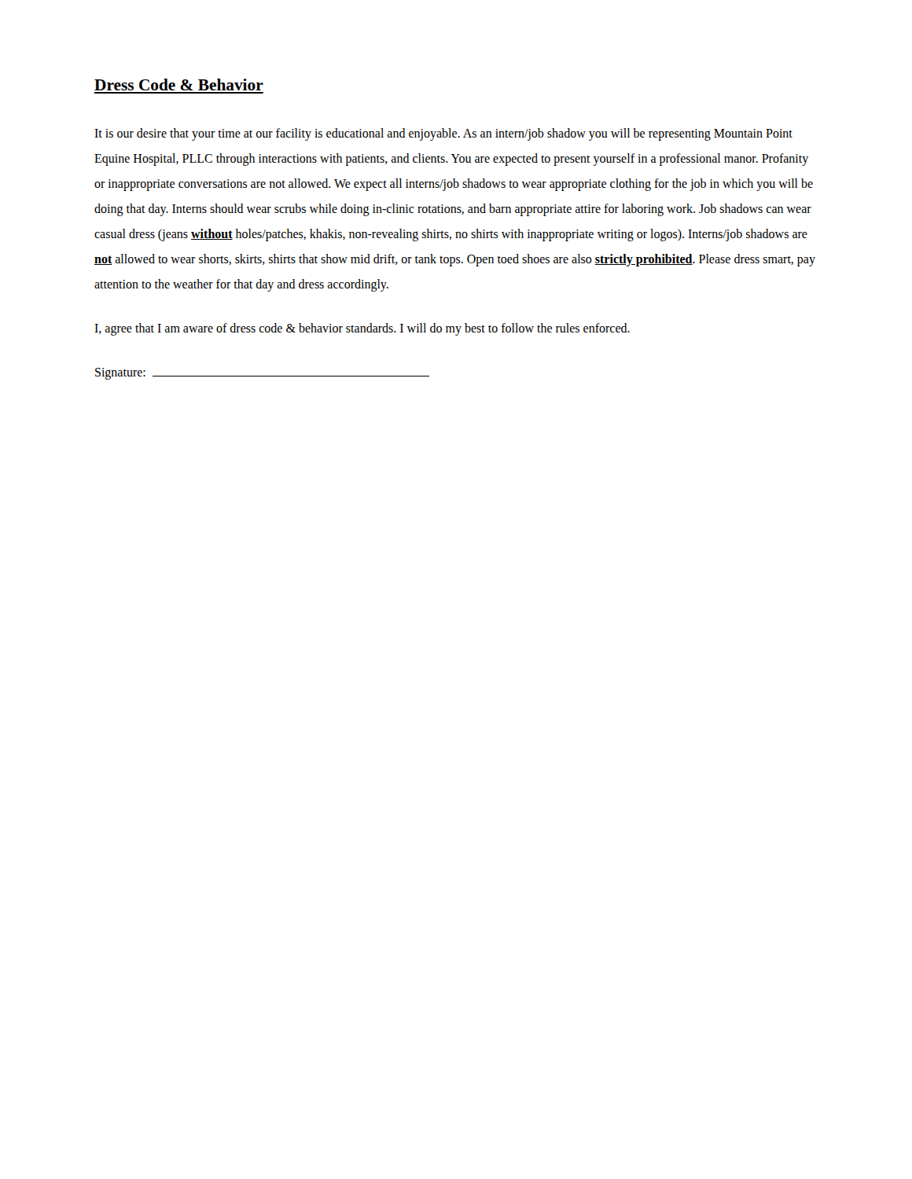Dress Code & Behavior
It is our desire that your time at our facility is educational and enjoyable. As an intern/job shadow you will be representing Mountain Point Equine Hospital, PLLC through interactions with patients, and clients. You are expected to present yourself in a professional manor. Profanity or inappropriate conversations are not allowed. We expect all interns/job shadows to wear appropriate clothing for the job in which you will be doing that day. Interns should wear scrubs while doing in-clinic rotations, and barn appropriate attire for laboring work. Job shadows can wear casual dress (jeans without holes/patches, khakis, non-revealing shirts, no shirts with inappropriate writing or logos). Interns/job shadows are not allowed to wear shorts, skirts, shirts that show mid drift, or tank tops. Open toed shoes are also strictly prohibited. Please dress smart, pay attention to the weather for that day and dress accordingly.
I, agree that I am aware of dress code & behavior standards. I will do my best to follow the rules enforced.
Signature: